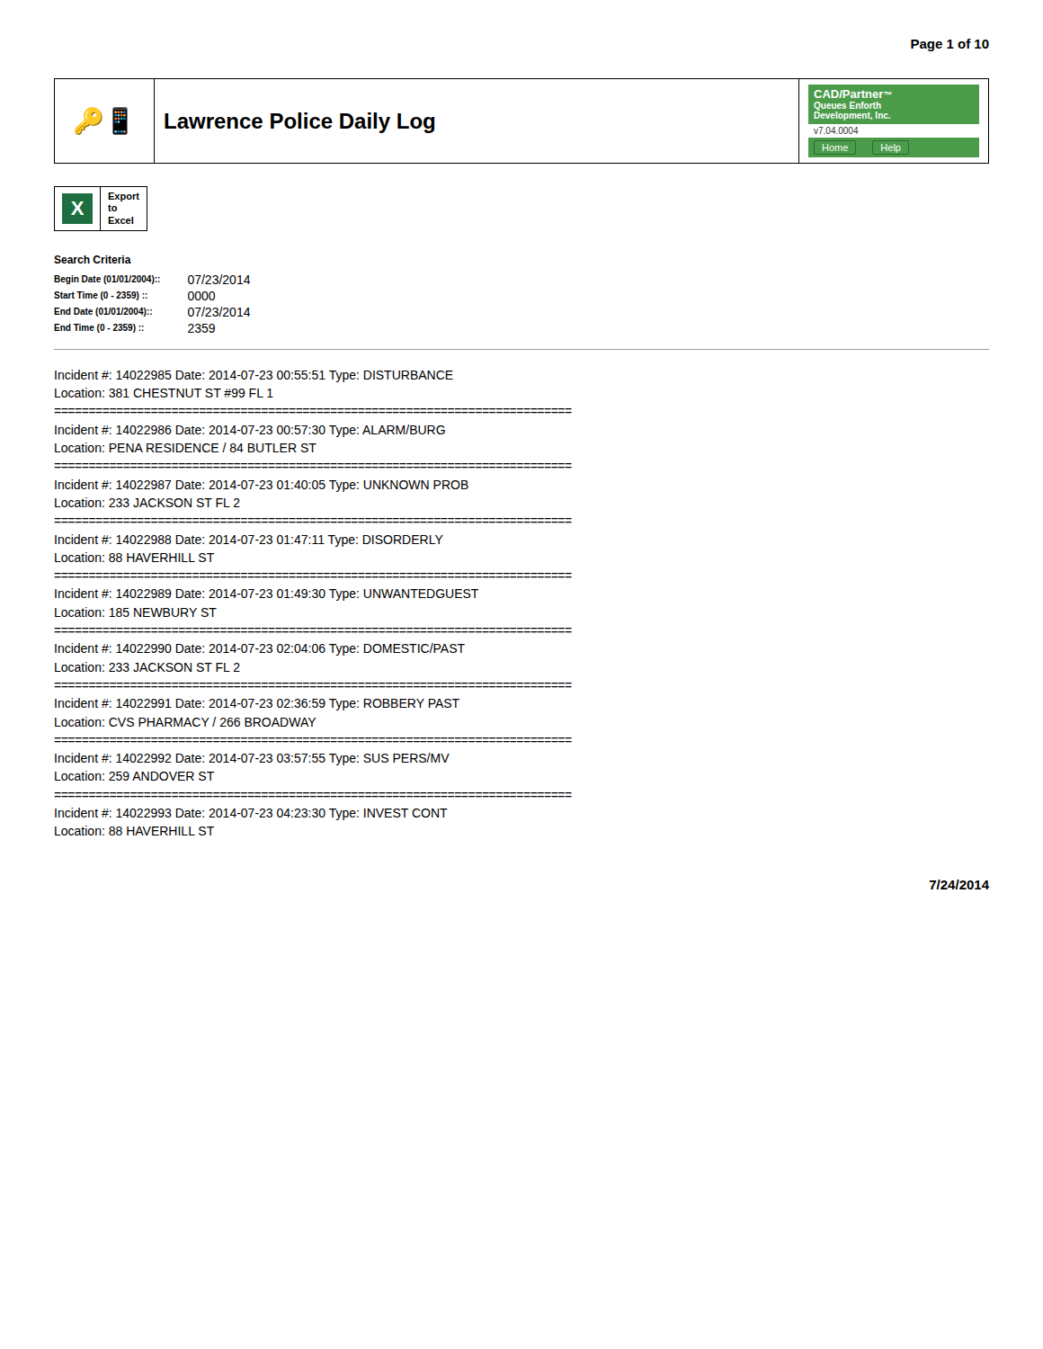Page 1 of 10
| 🔑📱 | Lawrence Police Daily Log | CAD/Partner ™ Queues Enforth Development, Inc. v7.04.0004 Home Help |
| X | Export to Excel |
Search Criteria
| Begin Date (01/01/2004):: | 07/23/2014 |
| Start Time (0 - 2359) :: | 0000 |
| End Date (01/01/2004):: | 07/23/2014 |
| End Time (0 - 2359) :: | 2359 |
Incident #: 14022985 Date: 2014-07-23 00:55:51 Type: DISTURBANCE
Location: 381 CHESTNUT ST #99 FL 1
=========================================================================== Incident #: 14022986 Date: 2014-07-23 00:57:30 Type: ALARM/BURG
Location: PENA RESIDENCE / 84 BUTLER ST
=========================================================================== Incident #: 14022987 Date: 2014-07-23 01:40:05 Type: UNKNOWN PROB
Location: 233 JACKSON ST FL 2
=========================================================================== Incident #: 14022988 Date: 2014-07-23 01:47:11 Type: DISORDERLY
Location: 88 HAVERHILL ST
=========================================================================== Incident #: 14022989 Date: 2014-07-23 01:49:30 Type: UNWANTEDGUEST
Location: 185 NEWBURY ST
=========================================================================== Incident #: 14022990 Date: 2014-07-23 02:04:06 Type: DOMESTIC/PAST
Location: 233 JACKSON ST FL 2
=========================================================================== Incident #: 14022991 Date: 2014-07-23 02:36:59 Type: ROBBERY PAST
Location: CVS PHARMACY / 266 BROADWAY
=========================================================================== Incident #: 14022992 Date: 2014-07-23 03:57:55 Type: SUS PERS/MV
Location: 259 ANDOVER ST
=========================================================================== Incident #: 14022993 Date: 2014-07-23 04:23:30 Type: INVEST CONT
Location: 88 HAVERHILL ST
7/24/2014